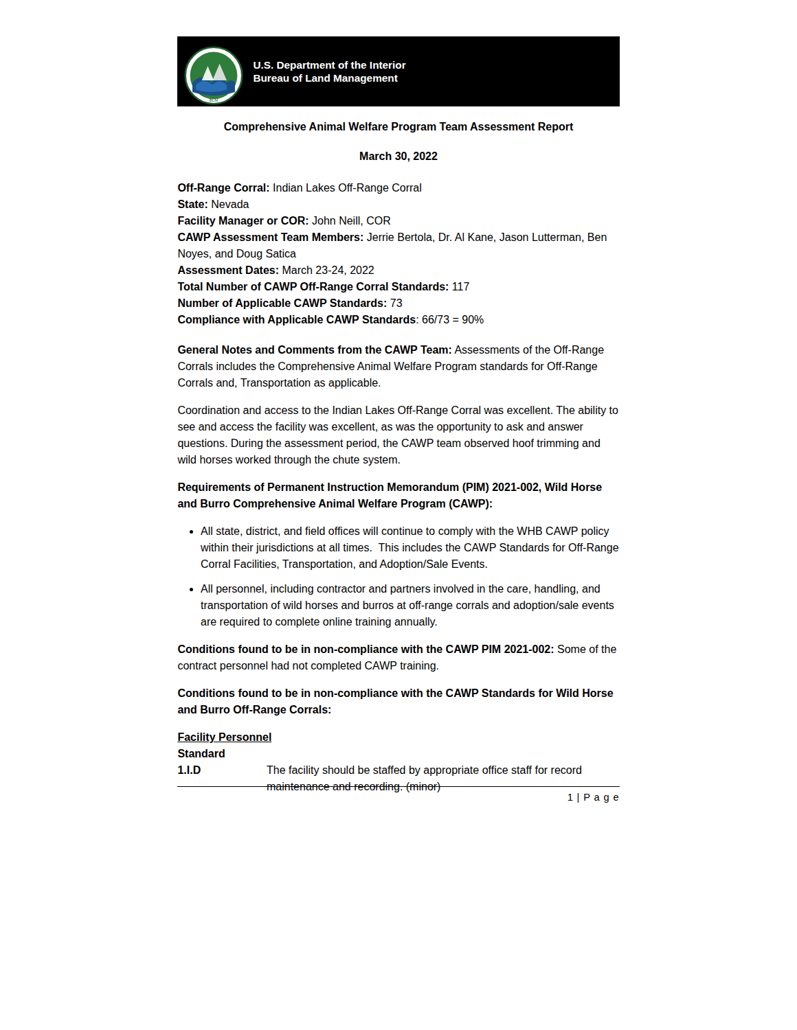BLM
U.S. Department of the Interior Bureau of Land Management
Comprehensive Animal Welfare Program Team Assessment Report
March 30, 2022
Off-Range Corral: Indian Lakes Off-Range Corral
State: Nevada
Facility Manager or COR: John Neill, COR
CAWP Assessment Team Members: Jerrie Bertola, Dr. Al Kane, Jason Lutterman, Ben Noyes, and Doug Satica
Assessment Dates: March 23-24, 2022
Total Number of CAWP Off-Range Corral Standards: 117
Number of Applicable CAWP Standards: 73
Compliance with Applicable CAWP Standards: 66/73 = 90%
General Notes and Comments from the CAWP Team: Assessments of the Off-Range Corrals includes the Comprehensive Animal Welfare Program standards for Off-Range Corrals and, Transportation as applicable.
Coordination and access to the Indian Lakes Off-Range Corral was excellent. The ability to see and access the facility was excellent, as was the opportunity to ask and answer questions. During the assessment period, the CAWP team observed hoof trimming and wild horses worked through the chute system.
Requirements of Permanent Instruction Memorandum (PIM) 2021-002, Wild Horse and Burro Comprehensive Animal Welfare Program (CAWP):
All state, district, and field offices will continue to comply with the WHB CAWP policy within their jurisdictions at all times. This includes the CAWP Standards for Off-Range Corral Facilities, Transportation, and Adoption/Sale Events.
All personnel, including contractor and partners involved in the care, handling, and transportation of wild horses and burros at off-range corrals and adoption/sale events are required to complete online training annually.
Conditions found to be in non-compliance with the CAWP PIM 2021-002: Some of the contract personnel had not completed CAWP training.
Conditions found to be in non-compliance with the CAWP Standards for Wild Horse and Burro Off-Range Corrals:
Facility Personnel
Standard
1.I.D
The facility should be staffed by appropriate office staff for record maintenance and recording. (minor)
1 | P a g e